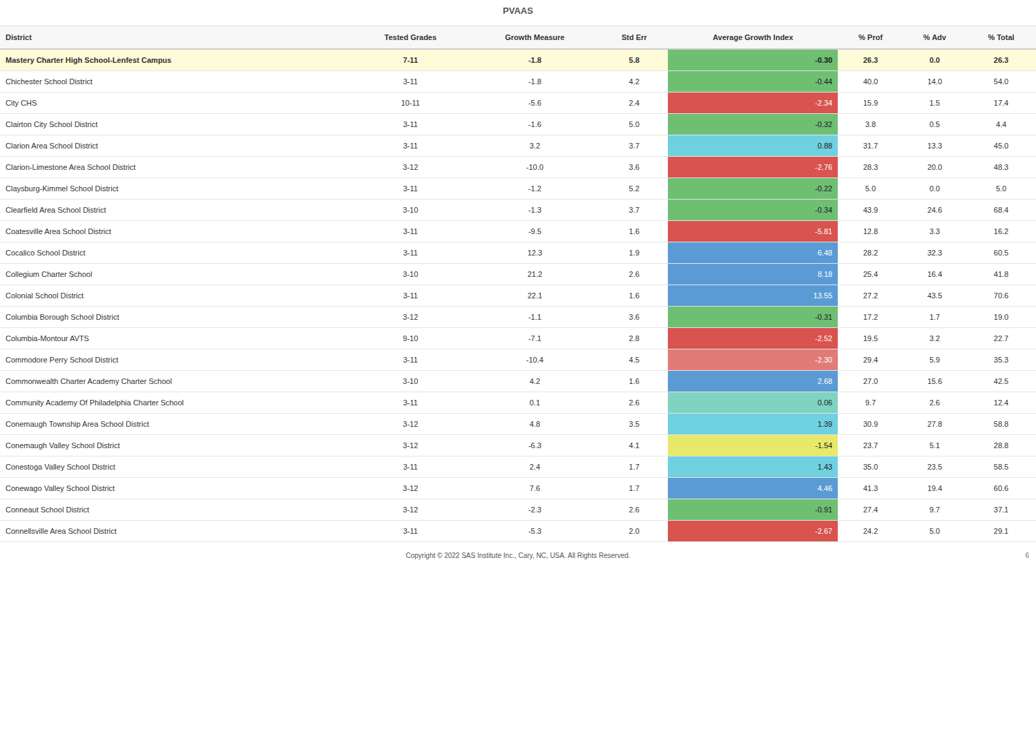PVAAS
| District | Tested Grades | Growth Measure | Std Err | Average Growth Index | % Prof | % Adv | % Total |
| --- | --- | --- | --- | --- | --- | --- | --- |
| Mastery Charter High School-Lenfest Campus | 7-11 | -1.8 | 5.8 | -0.30 | 26.3 | 0.0 | 26.3 |
| Chichester School District | 3-11 | -1.8 | 4.2 | -0.44 | 40.0 | 14.0 | 54.0 |
| City CHS | 10-11 | -5.6 | 2.4 | -2.34 | 15.9 | 1.5 | 17.4 |
| Clairton City School District | 3-11 | -1.6 | 5.0 | -0.32 | 3.8 | 0.5 | 4.4 |
| Clarion Area School District | 3-11 | 3.2 | 3.7 | 0.88 | 31.7 | 13.3 | 45.0 |
| Clarion-Limestone Area School District | 3-12 | -10.0 | 3.6 | -2.76 | 28.3 | 20.0 | 48.3 |
| Claysburg-Kimmel School District | 3-11 | -1.2 | 5.2 | -0.22 | 5.0 | 0.0 | 5.0 |
| Clearfield Area School District | 3-10 | -1.3 | 3.7 | -0.34 | 43.9 | 24.6 | 68.4 |
| Coatesville Area School District | 3-11 | -9.5 | 1.6 | -5.81 | 12.8 | 3.3 | 16.2 |
| Cocalico School District | 3-11 | 12.3 | 1.9 | 6.48 | 28.2 | 32.3 | 60.5 |
| Collegium Charter School | 3-10 | 21.2 | 2.6 | 8.18 | 25.4 | 16.4 | 41.8 |
| Colonial School District | 3-11 | 22.1 | 1.6 | 13.55 | 27.2 | 43.5 | 70.6 |
| Columbia Borough School District | 3-12 | -1.1 | 3.6 | -0.31 | 17.2 | 1.7 | 19.0 |
| Columbia-Montour AVTS | 9-10 | -7.1 | 2.8 | -2.52 | 19.5 | 3.2 | 22.7 |
| Commodore Perry School District | 3-11 | -10.4 | 4.5 | -2.30 | 29.4 | 5.9 | 35.3 |
| Commonwealth Charter Academy Charter School | 3-10 | 4.2 | 1.6 | 2.68 | 27.0 | 15.6 | 42.5 |
| Community Academy Of Philadelphia Charter School | 3-11 | 0.1 | 2.6 | 0.06 | 9.7 | 2.6 | 12.4 |
| Conemaugh Township Area School District | 3-12 | 4.8 | 3.5 | 1.39 | 30.9 | 27.8 | 58.8 |
| Conemaugh Valley School District | 3-12 | -6.3 | 4.1 | -1.54 | 23.7 | 5.1 | 28.8 |
| Conestoga Valley School District | 3-11 | 2.4 | 1.7 | 1.43 | 35.0 | 23.5 | 58.5 |
| Conewago Valley School District | 3-12 | 7.6 | 1.7 | 4.46 | 41.3 | 19.4 | 60.6 |
| Conneaut School District | 3-12 | -2.3 | 2.6 | -0.91 | 27.4 | 9.7 | 37.1 |
| Connellsville Area School District | 3-11 | -5.3 | 2.0 | -2.67 | 24.2 | 5.0 | 29.1 |
Copyright © 2022 SAS Institute Inc., Cary, NC, USA. All Rights Reserved. 6